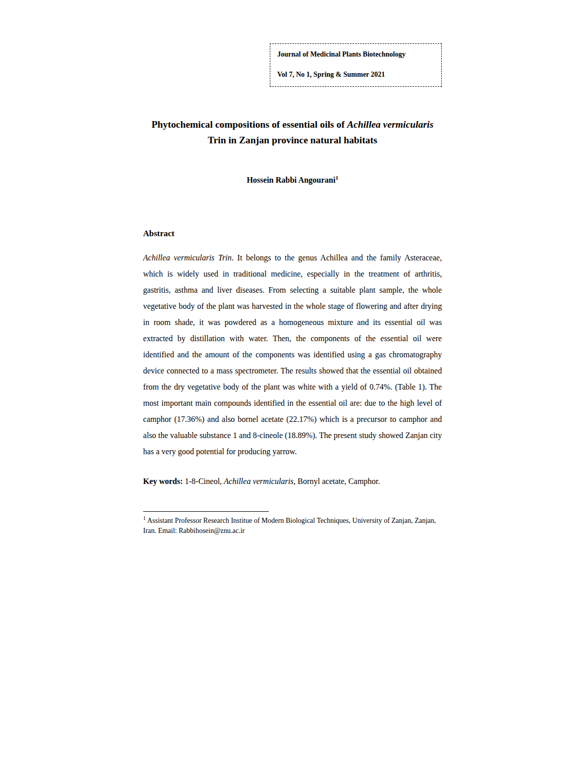Journal of Medicinal Plants Biotechnology
Vol 7, No 1, Spring & Summer 2021
Phytochemical compositions of essential oils of Achillea vermicularis Trin in Zanjan province natural habitats
Hossein Rabbi Angourani1
Abstract
Achillea vermicularis Trin. It belongs to the genus Achillea and the family Asteraceae, which is widely used in traditional medicine, especially in the treatment of arthritis, gastritis, asthma and liver diseases. From selecting a suitable plant sample, the whole vegetative body of the plant was harvested in the whole stage of flowering and after drying in room shade, it was powdered as a homogeneous mixture and its essential oil was extracted by distillation with water. Then, the components of the essential oil were identified and the amount of the components was identified using a gas chromatography device connected to a mass spectrometer. The results showed that the essential oil obtained from the dry vegetative body of the plant was white with a yield of 0.74%. (Table 1). The most important main compounds identified in the essential oil are: due to the high level of camphor (17.36%) and also bornel acetate (22.17%) which is a precursor to camphor and also the valuable substance 1 and 8-cineole (18.89%). The present study showed Zanjan city has a very good potential for producing yarrow.
Key words: 1-8-Cineol, Achillea vermicularis, Bornyl acetate, Camphor.
1 Assistant Professor Research Institue of Modern Biological Techniques, University of Zanjan, Zanjan, Iran. Email: Rabbihosein@znu.ac.ir